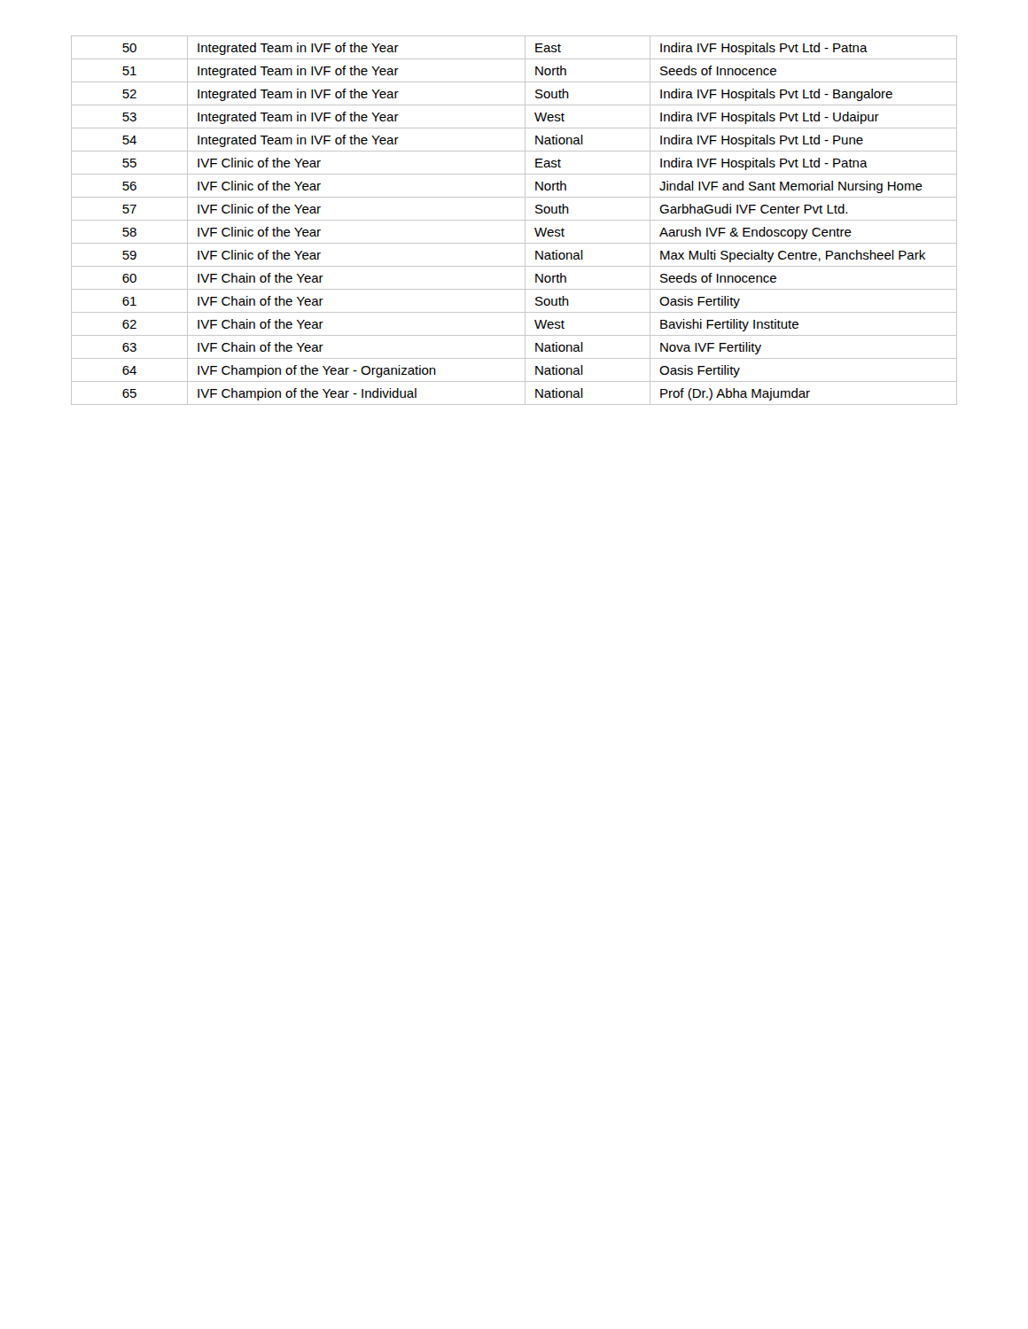| 50 | Integrated Team in IVF of the Year | East | Indira IVF Hospitals Pvt Ltd - Patna |
| 51 | Integrated Team in IVF of the Year | North | Seeds of Innocence |
| 52 | Integrated Team in IVF of the Year | South | Indira IVF Hospitals Pvt Ltd - Bangalore |
| 53 | Integrated Team in IVF of the Year | West | Indira IVF Hospitals Pvt Ltd - Udaipur |
| 54 | Integrated Team in IVF of the Year | National | Indira IVF Hospitals Pvt Ltd - Pune |
| 55 | IVF Clinic of the Year | East | Indira IVF Hospitals Pvt Ltd - Patna |
| 56 | IVF Clinic of the Year | North | Jindal IVF and Sant Memorial Nursing Home |
| 57 | IVF Clinic of the Year | South | GarbhaGudi IVF Center Pvt Ltd. |
| 58 | IVF Clinic of the Year | West | Aarush IVF & Endoscopy Centre |
| 59 | IVF Clinic of the Year | National | Max Multi Specialty Centre, Panchsheel Park |
| 60 | IVF Chain of the Year | North | Seeds of Innocence |
| 61 | IVF Chain of the Year | South | Oasis Fertility |
| 62 | IVF Chain of the Year | West | Bavishi Fertility Institute |
| 63 | IVF Chain of the Year | National | Nova IVF Fertility |
| 64 | IVF Champion of the Year - Organization | National | Oasis Fertility |
| 65 | IVF Champion of the Year - Individual | National | Prof (Dr.) Abha Majumdar |